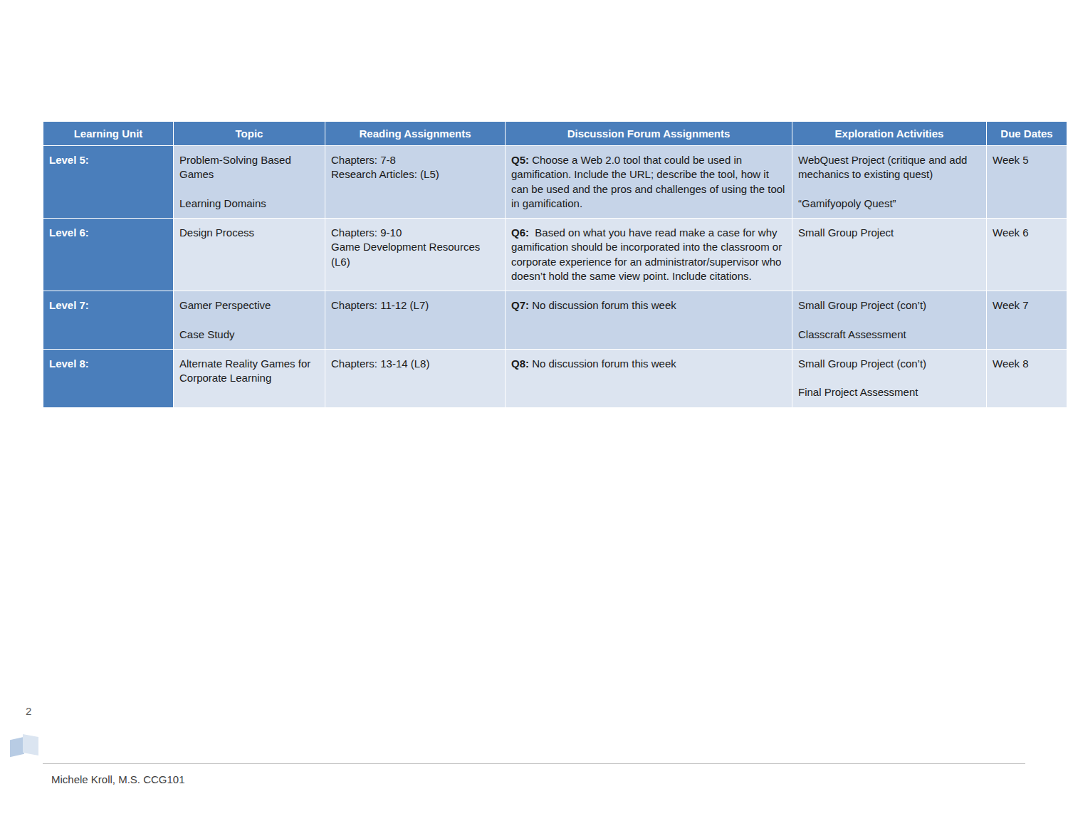| Learning Unit | Topic | Reading Assignments | Discussion Forum Assignments | Exploration Activities | Due Dates |
| --- | --- | --- | --- | --- | --- |
| Level 5: | Problem-Solving Based Games Learning Domains | Chapters: 7-8 Research Articles: (L5) | Q5: Choose a Web 2.0 tool that could be used in gamification. Include the URL; describe the tool, how it can be used and the pros and challenges of using the tool in gamification. | WebQuest Project (critique and add mechanics to existing quest) “Gamifyopoly Quest” | Week 5 |
| Level 6: | Design Process | Chapters: 9-10 Game Development Resources (L6) | Q6: Based on what you have read make a case for why gamification should be incorporated into the classroom or corporate experience for an administrator/supervisor who doesn’t hold the same view point. Include citations. | Small Group Project | Week 6 |
| Level 7: | Gamer Perspective Case Study | Chapters: 11-12 (L7) | Q7: No discussion forum this week | Small Group Project (con’t) Classcraft Assessment | Week 7 |
| Level 8: | Alternate Reality Games for Corporate Learning | Chapters: 13-14 (L8) | Q8: No discussion forum this week | Small Group Project (con’t) Final Project Assessment | Week 8 |
2
Michele Kroll, M.S. CCG101